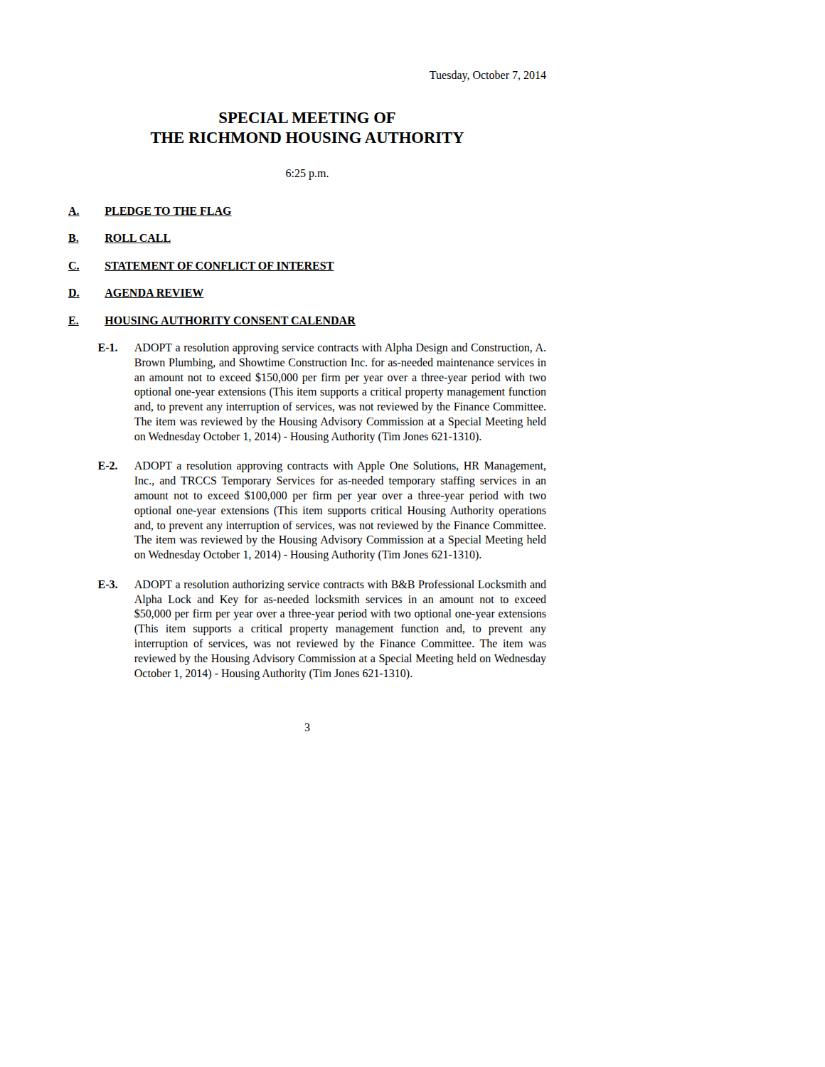Tuesday, October 7, 2014
SPECIAL MEETING OF
THE RICHMOND HOUSING AUTHORITY
6:25 p.m.
A.
PLEDGE TO THE FLAG
B.
ROLL CALL
C.
STATEMENT OF CONFLICT OF INTEREST
D.
AGENDA REVIEW
E.
HOUSING AUTHORITY CONSENT CALENDAR
E-1.
ADOPT a resolution approving service contracts with Alpha Design and Construction, A. Brown Plumbing, and Showtime Construction Inc. for as-needed maintenance services in an amount not to exceed $150,000 per firm per year over a three-year period with two optional one-year extensions (This item supports a critical property management function and, to prevent any interruption of services, was not reviewed by the Finance Committee. The item was reviewed by the Housing Advisory Commission at a Special Meeting held on Wednesday October 1, 2014) - Housing Authority (Tim Jones 621-1310).
E-2.
ADOPT a resolution approving contracts with Apple One Solutions, HR Management, Inc., and TRCCS Temporary Services for as-needed temporary staffing services in an amount not to exceed $100,000 per firm per year over a three-year period with two optional one-year extensions (This item supports critical Housing Authority operations and, to prevent any interruption of services, was not reviewed by the Finance Committee. The item was reviewed by the Housing Advisory Commission at a Special Meeting held on Wednesday October 1, 2014) - Housing Authority (Tim Jones 621-1310).
E-3.
ADOPT a resolution authorizing service contracts with B&B Professional Locksmith and Alpha Lock and Key for as-needed locksmith services in an amount not to exceed $50,000 per firm per year over a three-year period with two optional one-year extensions (This item supports a critical property management function and, to prevent any interruption of services, was not reviewed by the Finance Committee. The item was reviewed by the Housing Advisory Commission at a Special Meeting held on Wednesday October 1, 2014) - Housing Authority (Tim Jones 621-1310).
3